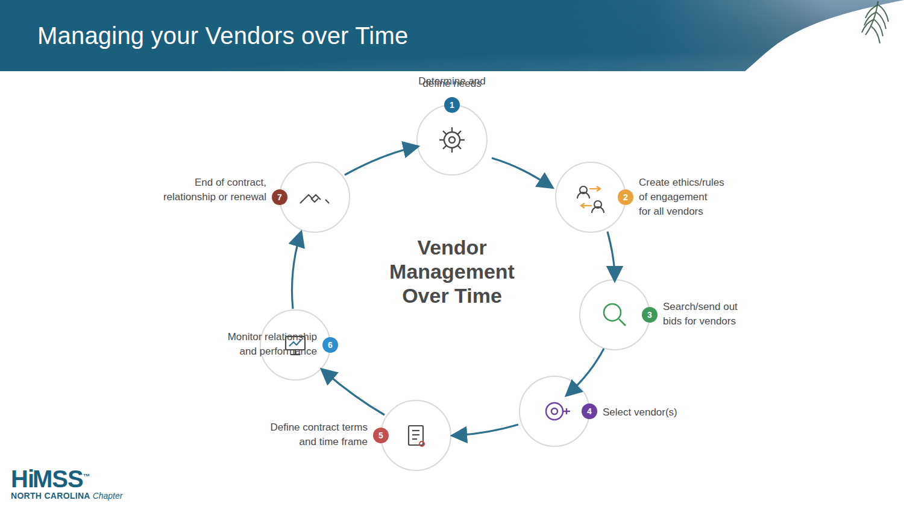Managing your Vendors over Time
Vendor Management Over Time 1 Determine and define needs 2 Create ethics/rules of engagement for all vendors 3 Search/send out bids for vendors 4 Select vendor(s) 5 Define contract terms and time frame 6 Monitor relationship and performance 7 End of contract, relationship or renewal
Hi MSS™
NORTH CAROLINA Chapter